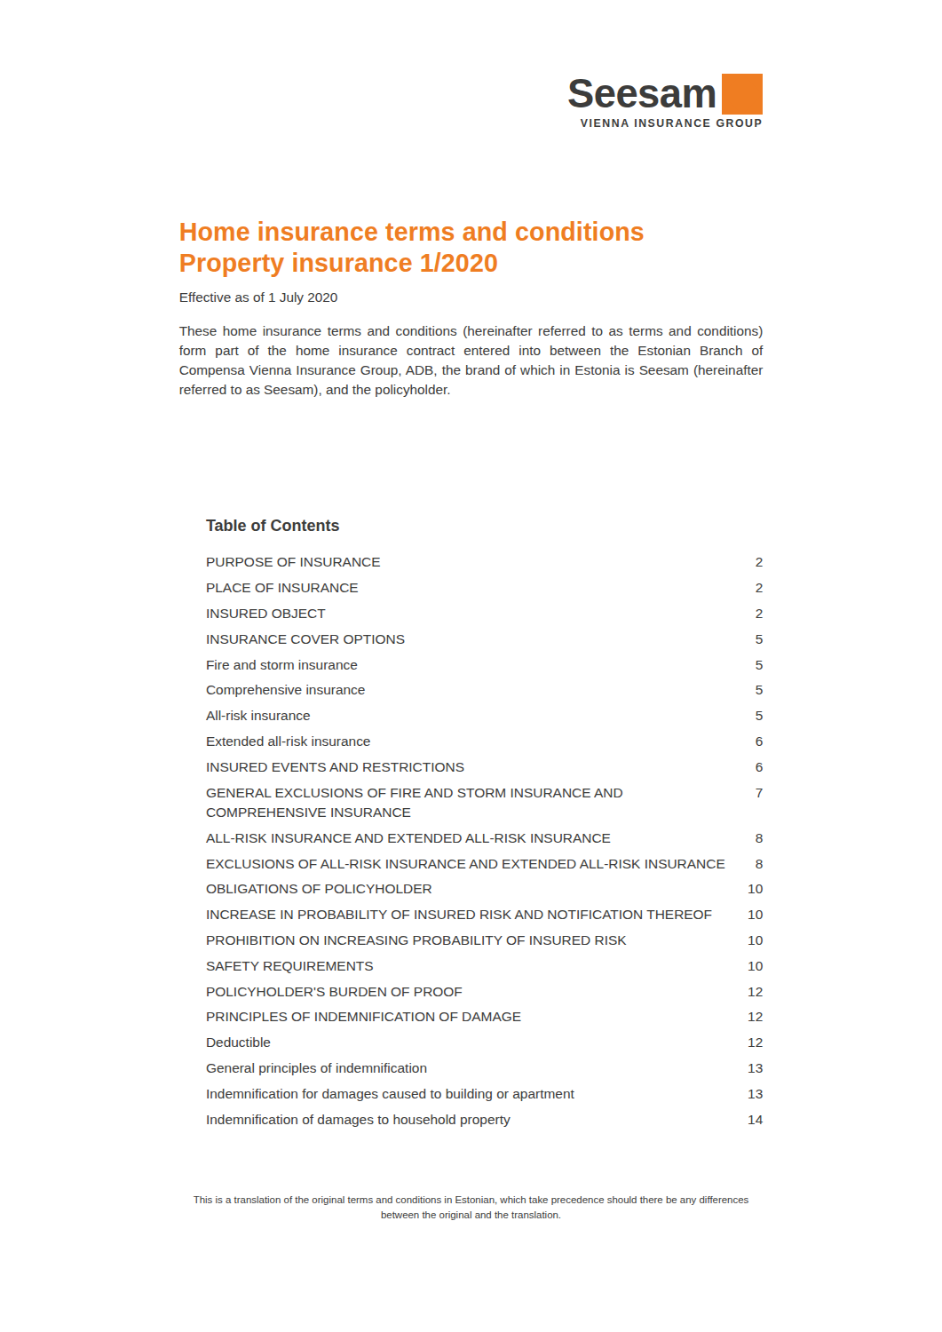Seesam
VIENNA INSURANCE GROUP
Home insurance terms and conditions
Property insurance 1/2020
Effective as of 1 July 2020
These home insurance terms and conditions (hereinafter referred to as terms and conditions) form part of the home insurance contract entered into between the Estonian Branch of Compensa Vienna Insurance Group, ADB, the brand of which in Estonia is Seesam (hereinafter referred to as Seesam), and the policyholder.
Table of Contents
| PURPOSE OF INSURANCE | 2 |
| PLACE OF INSURANCE | 2 |
| INSURED OBJECT | 2 |
| INSURANCE COVER OPTIONS | 5 |
| Fire and storm insurance | 5 |
| Comprehensive insurance | 5 |
| All-risk insurance | 5 |
| Extended all-risk insurance | 6 |
| INSURED EVENTS AND RESTRICTIONS | 6 |
| GENERAL EXCLUSIONS OF FIRE AND STORM INSURANCE AND COMPREHENSIVE INSURANCE | 7 |
| ALL-RISK INSURANCE AND EXTENDED ALL-RISK INSURANCE | 8 |
| EXCLUSIONS OF ALL-RISK INSURANCE AND EXTENDED ALL-RISK INSURANCE | 8 |
| OBLIGATIONS OF POLICYHOLDER | 10 |
| INCREASE IN PROBABILITY OF INSURED RISK AND NOTIFICATION THEREOF | 10 |
| PROHIBITION ON INCREASING PROBABILITY OF INSURED RISK | 10 |
| SAFETY REQUIREMENTS | 10 |
| POLICYHOLDER'S BURDEN OF PROOF | 12 |
| PRINCIPLES OF INDEMNIFICATION OF DAMAGE | 12 |
| Deductible | 12 |
| General principles of indemnification | 13 |
| Indemnification for damages caused to building or apartment | 13 |
| Indemnification of damages to household property | 14 |
This is a translation of the original terms and conditions in Estonian, which take precedence should there be any differences between the original and the translation.